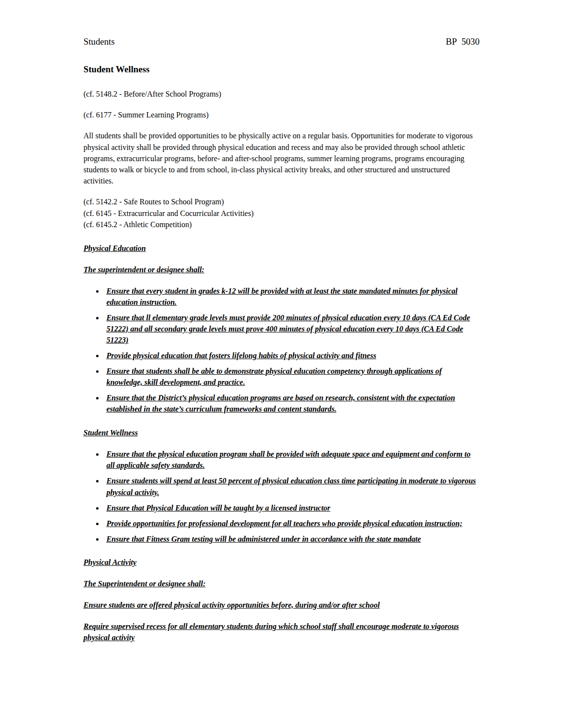Students BP 5030
Student Wellness
(cf. 5148.2 - Before/After School Programs)
(cf. 6177 - Summer Learning Programs)
All students shall be provided opportunities to be physically active on a regular basis. Opportunities for moderate to vigorous physical activity shall be provided through physical education and recess and may also be provided through school athletic programs, extracurricular programs, before- and after-school programs, summer learning programs, programs encouraging students to walk or bicycle to and from school, in-class physical activity breaks, and other structured and unstructured activities.
(cf. 5142.2 - Safe Routes to School Program)
(cf. 6145 - Extracurricular and Cocurricular Activities)
(cf. 6145.2 - Athletic Competition)
Physical Education
The superintendent or designee shall:
Ensure that every student in grades k-12 will be provided with at least the state mandated minutes for physical education instruction.
Ensure that ll elementary grade levels must provide 200 minutes of physical education every 10 days (CA Ed Code 51222) and all secondary grade levels must prove 400 minutes of physical education every 10 days (CA Ed Code 51223)
Provide physical education that fosters lifelong habits of physical activity and fitness
Ensure that students shall be able to demonstrate physical education competency through applications of knowledge, skill development, and practice.
Ensure that the District’s physical education programs are based on research, consistent with the expectation established in the state’s curriculum frameworks and content standards.
Student Wellness
Ensure that the physical education program shall be provided with adequate space and equipment and conform to all applicable safety standards.
Ensure students will spend at least 50 percent of physical education class time participating in moderate to vigorous physical activity.
Ensure that Physical Education will be taught by a licensed instructor
Provide opportunities for professional development for all teachers who provide physical education instruction;
Ensure that Fitness Gram testing will be administered under in accordance with the state mandate
Physical Activity
The Superintendent or designee shall:
Ensure students are offered physical activity opportunities before, during and/or after school
Require supervised recess for all elementary students during which school staff shall encourage moderate to vigorous physical activity